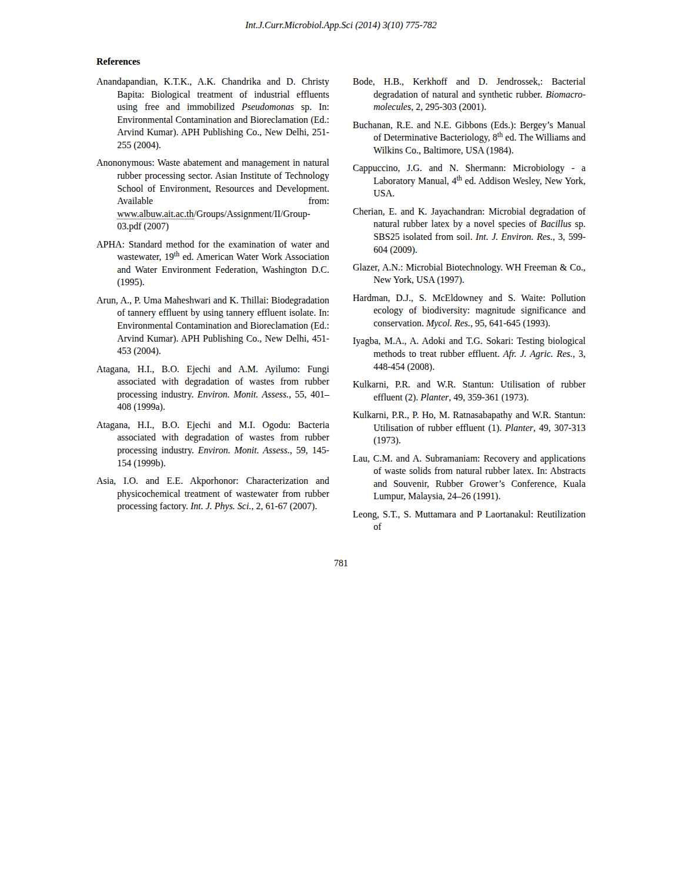Int.J.Curr.Microbiol.App.Sci (2014) 3(10) 775-782
References
Anandapandian, K.T.K., A.K. Chandrika and D. Christy Bapita: Biological treatment of industrial effluents using free and immobilized Pseudomonas sp. In: Environmental Contamination and Bioreclamation (Ed.: Arvind Kumar). APH Publishing Co., New Delhi, 251-255 (2004).
Anononymous: Waste abatement and management in natural rubber processing sector. Asian Institute of Technology School of Environment, Resources and Development. Available from: www.albuw.ait.ac.th/Groups/Assignment/II/Group-03.pdf (2007)
APHA: Standard method for the examination of water and wastewater, 19th ed. American Water Work Association and Water Environment Federation, Washington D.C. (1995).
Arun, A., P. Uma Maheshwari and K. Thillai: Biodegradation of tannery effluent by using tannery effluent isolate. In: Environmental Contamination and Bioreclamation (Ed.: Arvind Kumar). APH Publishing Co., New Delhi, 451-453 (2004).
Atagana, H.I., B.O. Ejechi and A.M. Ayilumo: Fungi associated with degradation of wastes from rubber processing industry. Environ. Monit. Assess., 55, 401–408 (1999a).
Atagana, H.I., B.O. Ejechi and M.I. Ogodu: Bacteria associated with degradation of wastes from rubber processing industry. Environ. Monit. Assess., 59, 145-154 (1999b).
Asia, I.O. and E.E. Akporhonor: Characterization and physicochemical treatment of wastewater from rubber processing factory. Int. J. Phys. Sci., 2, 61-67 (2007).
Bode, H.B., Kerkhoff and D. Jendrossek,: Bacterial degradation of natural and synthetic rubber. Biomacro-molecules, 2, 295-303 (2001).
Buchanan, R.E. and N.E. Gibbons (Eds.): Bergey’s Manual of Determinative Bacteriology, 8th ed. The Williams and Wilkins Co., Baltimore, USA (1984).
Cappuccino, J.G. and N. Shermann: Microbiology - a Laboratory Manual, 4th ed. Addison Wesley, New York, USA.
Cherian, E. and K. Jayachandran: Microbial degradation of natural rubber latex by a novel species of Bacillus sp. SBS25 isolated from soil. Int. J. Environ. Res., 3, 599-604 (2009).
Glazer, A.N.: Microbial Biotechnology. WH Freeman & Co., New York, USA (1997).
Hardman, D.J., S. McEldowney and S. Waite: Pollution ecology of biodiversity: magnitude significance and conservation. Mycol. Res., 95, 641-645 (1993).
Iyagba, M.A., A. Adoki and T.G. Sokari: Testing biological methods to treat rubber effluent. Afr. J. Agric. Res., 3, 448-454 (2008).
Kulkarni, P.R. and W.R. Stantun: Utilisation of rubber effluent (2). Planter, 49, 359-361 (1973).
Kulkarni, P.R., P. Ho, M. Ratnasabapathy and W.R. Stantun: Utilisation of rubber effluent (1). Planter, 49, 307-313 (1973).
Lau, C.M. and A. Subramaniam: Recovery and applications of waste solids from natural rubber latex. In: Abstracts and Souvenir, Rubber Grower’s Conference, Kuala Lumpur, Malaysia, 24–26 (1991).
Leong, S.T., S. Muttamara and P Laortanakul: Reutilization of
781